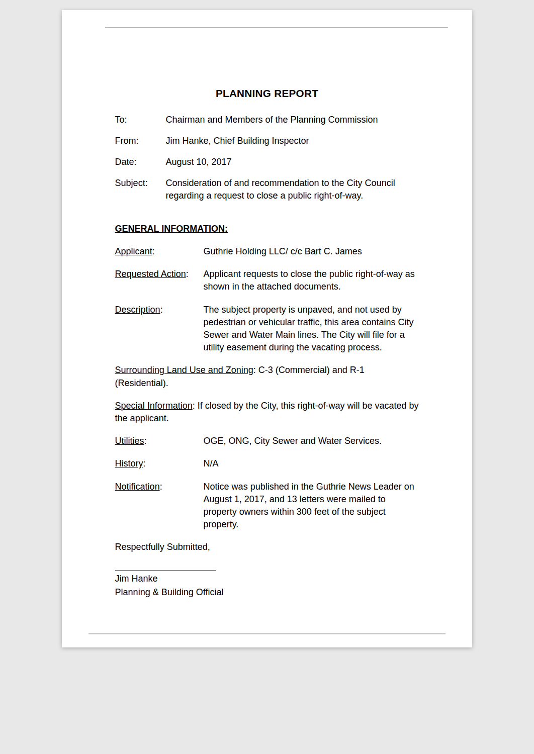PLANNING REPORT
| To: | Chairman and Members of the Planning Commission |
| From: | Jim Hanke, Chief Building Inspector |
| Date: | August 10, 2017 |
| Subject: | Consideration of and recommendation to the City Council regarding a request to close a public right-of-way. |
GENERAL INFORMATION:
| Applicant : | Guthrie Holding LLC/ c/c Bart C. James |
| Requested Action : | Applicant requests to close the public right-of-way as shown in the attached documents. |
| Description : | The subject property is unpaved, and not used by pedestrian or vehicular traffic, this area contains City Sewer and Water Main lines. The City will file for a utility easement during the vacating process. |
Surrounding Land Use and Zoning: C-3 (Commercial) and R-1 (Residential).
Special Information: If closed by the City, this right-of-way will be vacated by the applicant.
| Utilities : | OGE, ONG, City Sewer and Water Services. |
| History : | N/A |
| Notification : | Notice was published in the Guthrie News Leader on August 1, 2017, and 13 letters were mailed to property owners within 300 feet of the subject property. |
Respectfully Submitted,
Jim Hanke
Planning & Building Official